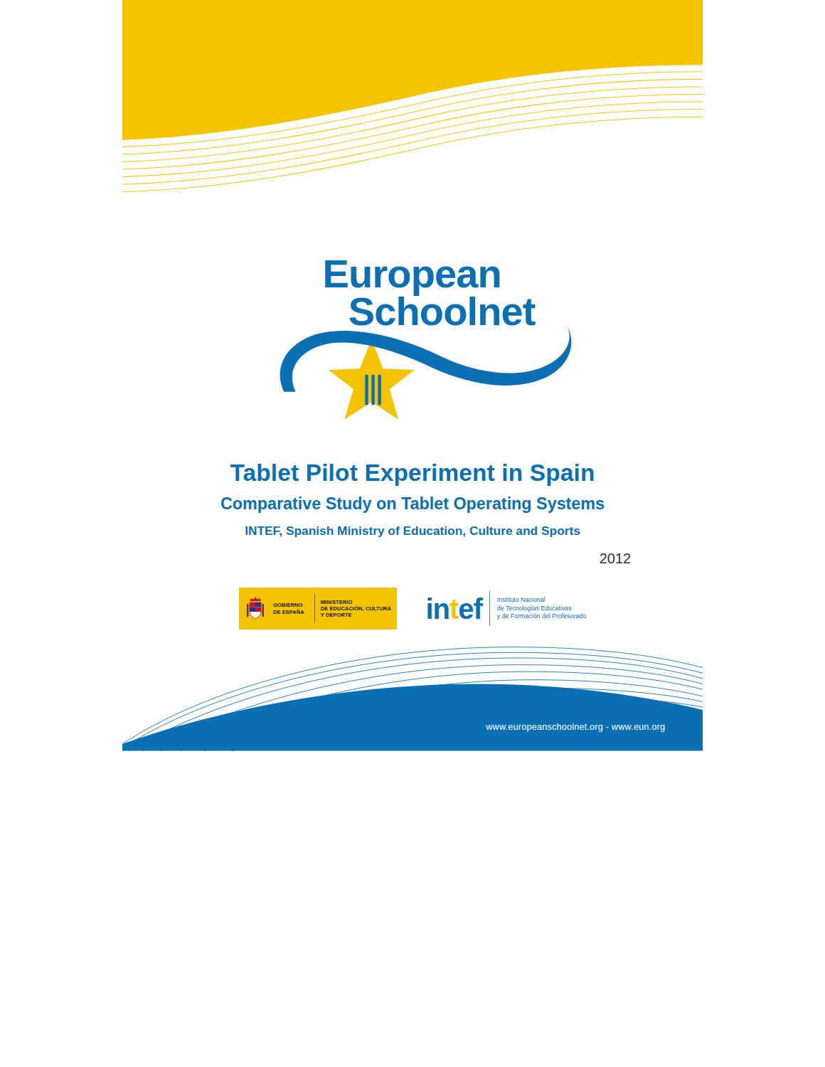European Schoolnet
Tablet Pilot Experiment in Spain
Comparative Study on Tablet Operating Systems
INTEF, Spanish Ministry of Education, Culture and Sports
2012
GOBIERNO DE ESPAÑA
MINISTERIO DE EDUCACIÓN, CULTURA Y DEPORTE
intef
Instituto Nacional
de Tecnologías Educativas
y de Formación del Profesorado
www.europeanschoolnet.org - www.eun.org